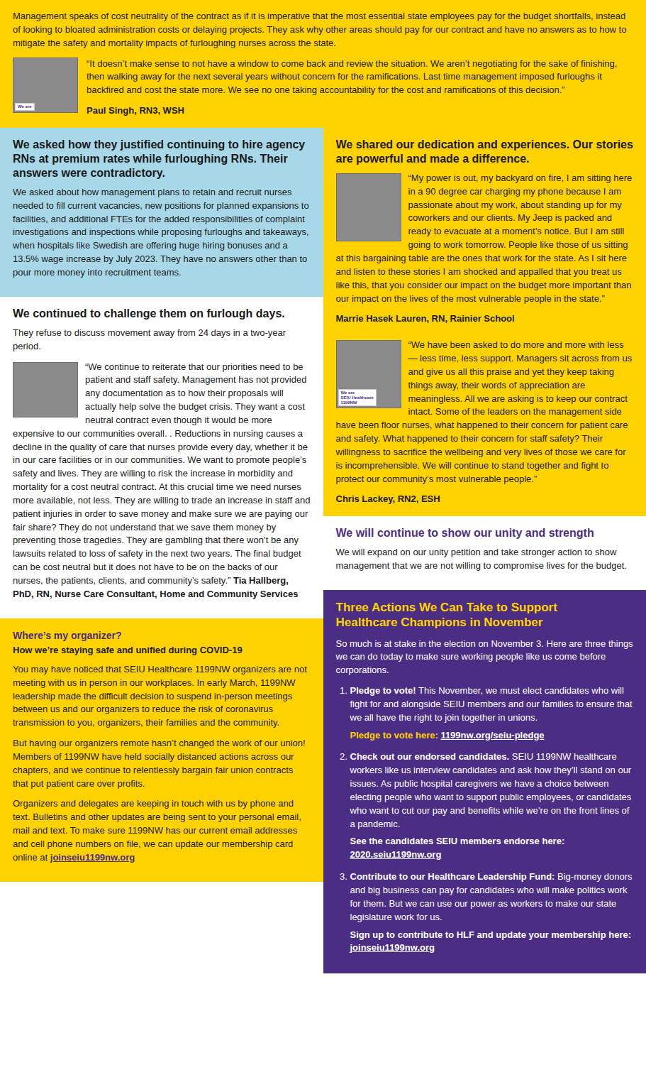Management speaks of cost neutrality of the contract as if it is imperative that the most essential state employees pay for the budget shortfalls, instead of looking to bloated administration costs or delaying projects. They ask why other areas should pay for our contract and have no answers as to how to mitigate the safety and mortality impacts of furloughing nurses across the state.
We are
“It doesn’t make sense to not have a window to come back and review the situation. We aren’t negotiating for the sake of finishing, then walking away for the next several years without concern for the ramifications. Last time management imposed furloughs it backfired and cost the state more. We see no one taking accountability for the cost and ramifications of this decision.”
Paul Singh, RN3, WSH
We asked how they justified continuing to hire agency RNs at premium rates while furloughing RNs. Their answers were contradictory.
We asked about how management plans to retain and recruit nurses needed to fill current vacancies, new positions for planned expansions to facilities, and additional FTEs for the added responsibilities of complaint investigations and inspections while proposing furloughs and takeaways, when hospitals like Swedish are offering huge hiring bonuses and a 13.5% wage increase by July 2023. They have no answers other than to pour more money into recruitment teams.
We continued to challenge them on furlough days.
They refuse to discuss movement away from 24 days in a two-year period.
“We continue to reiterate that our priorities need to be patient and staff safety. Management has not provided any documentation as to how their proposals will actually help solve the budget crisis. They want a cost neutral contract even though it would be more expensive to our communities overall. . Reductions in nursing causes a decline in the quality of care that nurses provide every day, whether it be in our care facilities or in our communities. We want to promote people’s safety and lives. They are willing to risk the increase in morbidity and mortality for a cost neutral contract. At this crucial time we need nurses more available, not less. They are willing to trade an increase in staff and patient injuries in order to save money and make sure we are paying our fair share? They do not understand that we save them money by preventing those tragedies. They are gambling that there won’t be any lawsuits related to loss of safety in the next two years. The final budget can be cost neutral but it does not have to be on the backs of our nurses, the patients, clients, and community’s safety.” Tia Hallberg, PhD, RN, Nurse Care Consultant, Home and Community Services
Where’s my organizer?
How we’re staying safe and unified during COVID-19
You may have noticed that SEIU Healthcare 1199NW organizers are not meeting with us in person in our workplaces. In early March, 1199NW leadership made the difficult decision to suspend in-person meetings between us and our organizers to reduce the risk of coronavirus transmission to you, organizers, their families and the community.
But having our organizers remote hasn’t changed the work of our union! Members of 1199NW have held socially distanced actions across our chapters, and we continue to relentlessly bargain fair union contracts that put patient care over profits.
Organizers and delegates are keeping in touch with us by phone and text. Bulletins and other updates are being sent to your personal email, mail and text. To make sure 1199NW has our current email addresses and cell phone numbers on file, we can update our membership card online at joinseiu1199nw.org
We shared our dedication and experiences. Our stories are powerful and made a difference.
“My power is out, my backyard on fire, I am sitting here in a 90 degree car charging my phone because I am passionate about my work, about standing up for my coworkers and our clients. My Jeep is packed and ready to evacuate at a moment’s notice. But I am still going to work tomorrow. People like those of us sitting at this bargaining table are the ones that work for the state. As I sit here and listen to these stories I am shocked and appalled that you treat us like this, that you consider our impact on the budget more important than our impact on the lives of the most vulnerable people in the state.”
Marrie Hasek Lauren, RN, Rainier School
We are
SEIU Healthcare
1199NW
“We have been asked to do more and more with less — less time, less support. Managers sit across from us and give us all this praise and yet they keep taking things away, their words of appreciation are meaningless. All we are asking is to keep our contract intact. Some of the leaders on the management side have been floor nurses, what happened to their concern for patient care and safety. What happened to their concern for staff safety? Their willingness to sacrifice the wellbeing and very lives of those we care for is incomprehensible. We will continue to stand together and fight to protect our community’s most vulnerable people.”
Chris Lackey, RN2, ESH
We will continue to show our unity and strength
We will expand on our unity petition and take stronger action to show management that we are not willing to compromise lives for the budget.
Three Actions We Can Take to Support
Healthcare Champions in November
So much is at stake in the election on November 3. Here are three things we can do today to make sure working people like us come before corporations.
Pledge to vote! This November, we must elect candidates who will fight for and alongside SEIU members and our families to ensure that we all have the right to join together in unions.
Pledge to vote here: 1199nw.org/seiu-pledge
Check out our endorsed candidates. SEIU 1199NW healthcare workers like us interview candidates and ask how they’ll stand on our issues. As public hospital caregivers we have a choice between electing people who want to support public employees, or candidates who want to cut our pay and benefits while we’re on the front lines of a pandemic.
See the candidates SEIU members endorse here:
2020.seiu1199nw.org
Contribute to our Healthcare Leadership Fund: Big-money donors and big business can pay for candidates who will make politics work for them. But we can use our power as workers to make our state legislature work for us.
Sign up to contribute to HLF and update your membership here:
joinseiu1199nw.org